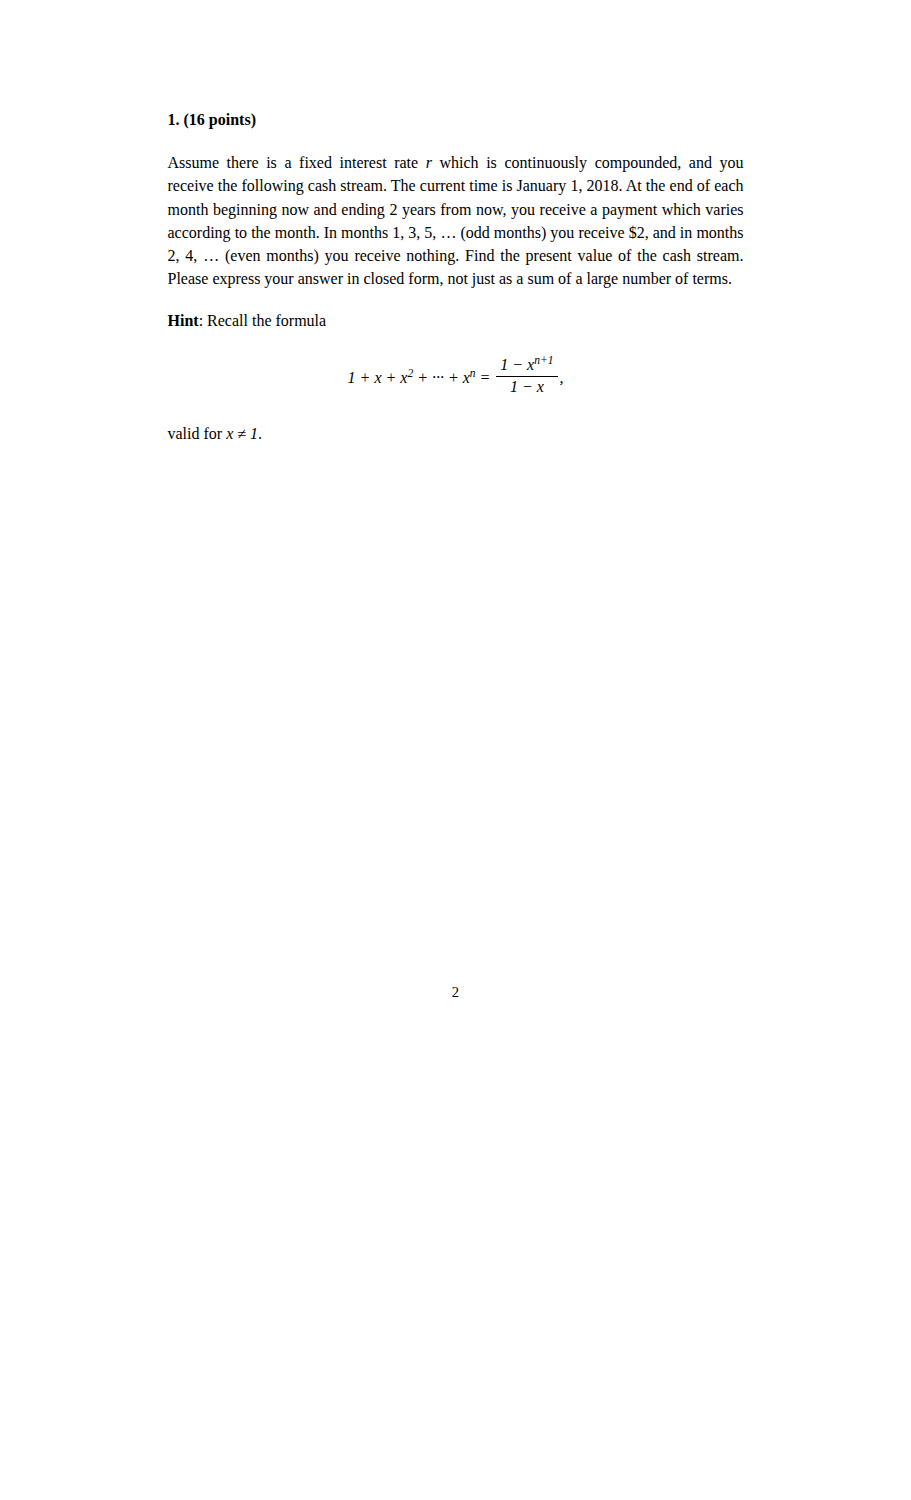1. (16 points)
Assume there is a fixed interest rate r which is continuously compounded, and you receive the following cash stream. The current time is January 1, 2018. At the end of each month beginning now and ending 2 years from now, you receive a payment which varies according to the month. In months 1, 3, 5, … (odd months) you receive $2, and in months 2, 4, … (even months) you receive nothing. Find the present value of the cash stream. Please express your answer in closed form, not just as a sum of a large number of terms.
Hint: Recall the formula
1 + x + x2 + ··· + xn = 1 − xn+11 − x,
valid for x ≠ 1.
2